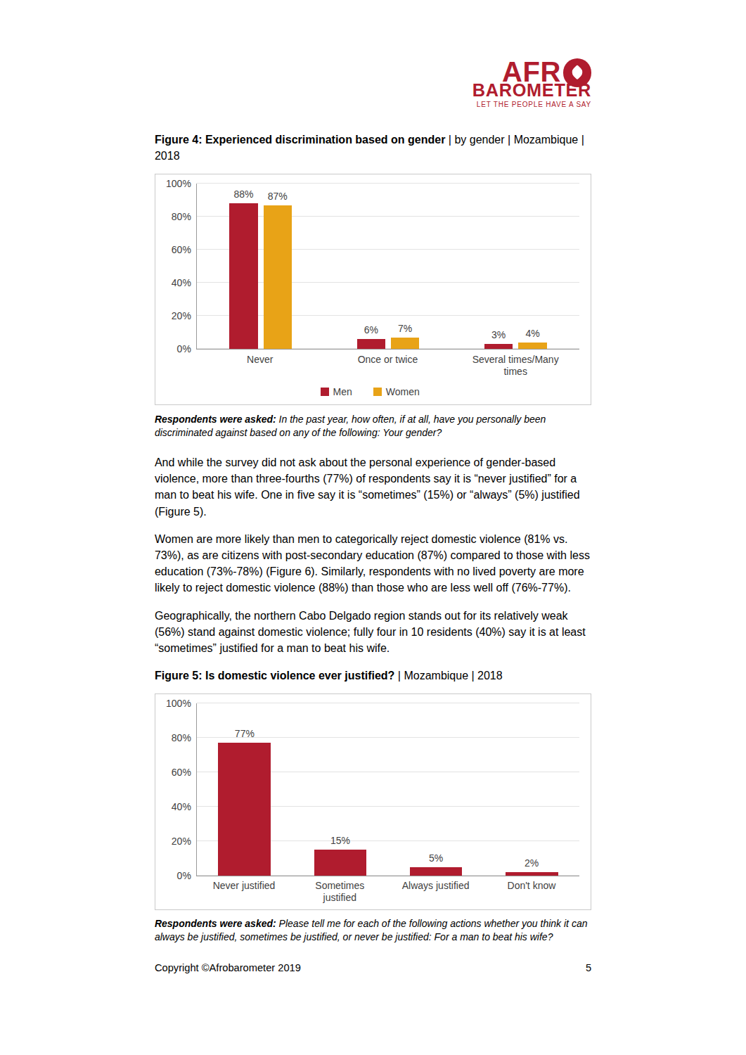AFR
BAROMETER
LET THE PEOPLE HAVE A SAY
Figure 4: Experienced discrimination based on gender | by gender | Mozambique | 2018
100%
80%
60%
40%
20%
0%
88%
87%
6%
7%
3%
4%
Never
Once or twice
Several times/Many
times
Men Women
Respondents were asked: In the past year, how often, if at all, have you personally been discriminated against based on any of the following: Your gender?
And while the survey did not ask about the personal experience of gender-based violence, more than three-fourths (77%) of respondents say it is “never justified” for a man to beat his wife. One in five say it is “sometimes” (15%) or “always” (5%) justified (Figure 5).
Women are more likely than men to categorically reject domestic violence (81% vs. 73%), as are citizens with post-secondary education (87%) compared to those with less education (73%-78%) (Figure 6). Similarly, respondents with no lived poverty are more likely to reject domestic violence (88%) than those who are less well off (76%-77%).
Geographically, the northern Cabo Delgado region stands out for its relatively weak (56%) stand against domestic violence; fully four in 10 residents (40%) say it is at least “sometimes” justified for a man to beat his wife.
Figure 5: Is domestic violence ever justified? | Mozambique | 2018
100%
80%
60%
40%
20%
0%
77%
15%
5%
2%
Never justified
Sometimes
justified
Always justified
Don't know
Respondents were asked: Please tell me for each of the following actions whether you think it can always be justified, sometimes be justified, or never be justified: For a man to beat his wife?
Copyright ©Afrobarometer 2019
5